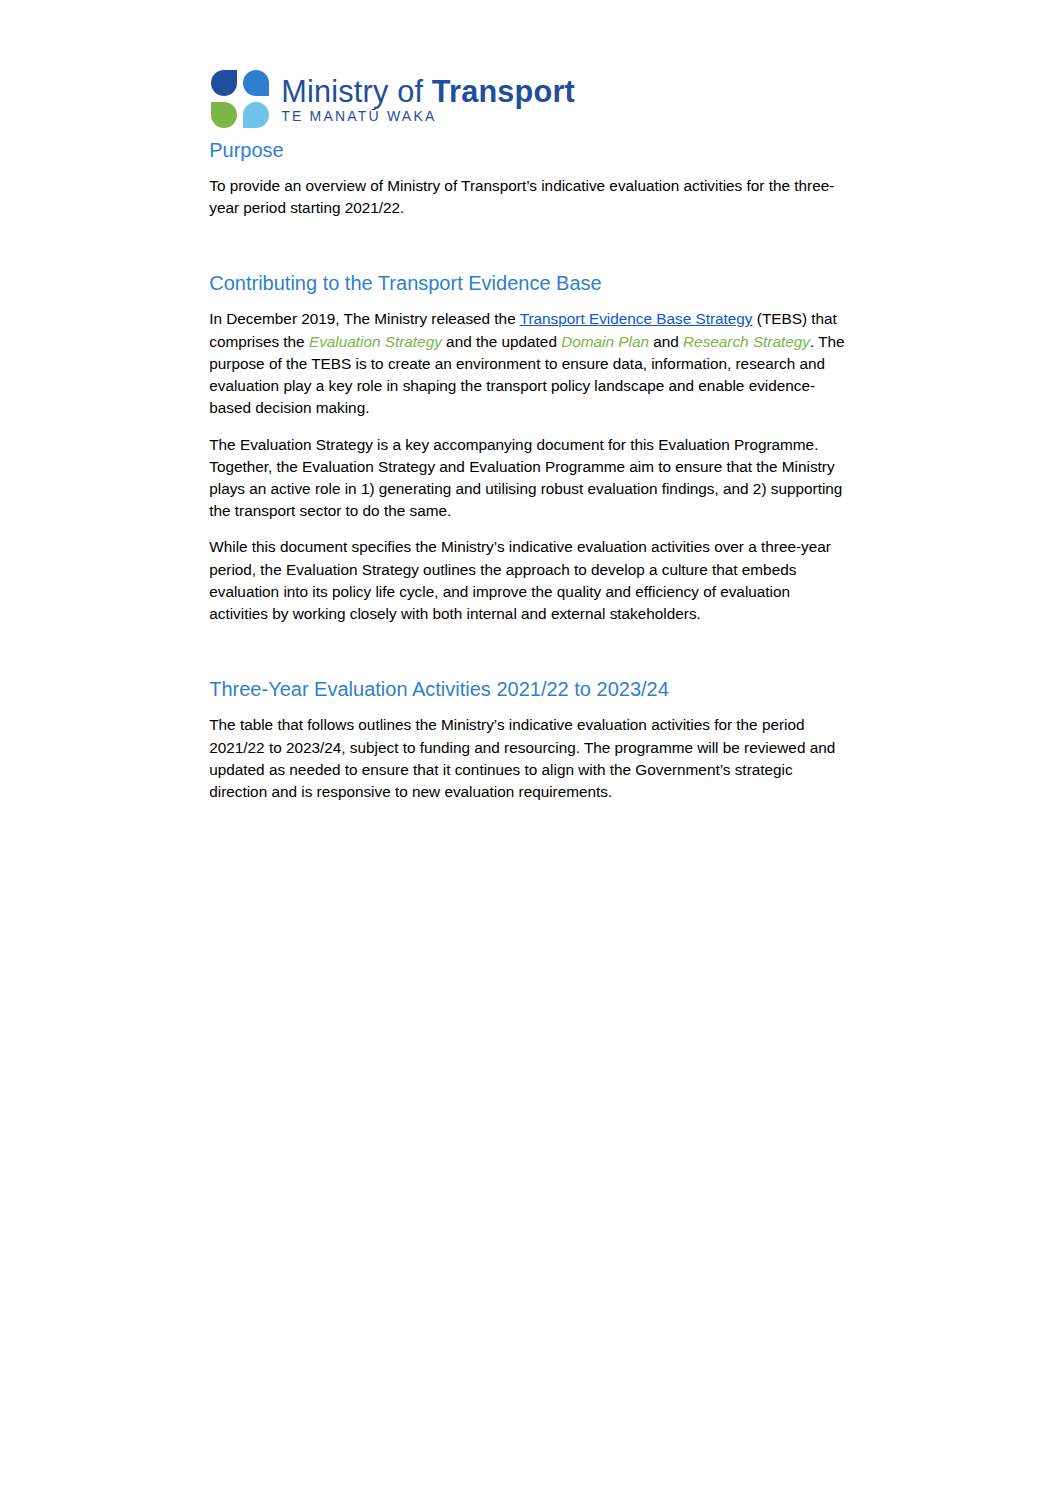Ministry of Transport
TE MANATŪ WAKA
Purpose
To provide an overview of Ministry of Transport’s indicative evaluation activities for the three-year period starting 2021/22.
Contributing to the Transport Evidence Base
In December 2019, The Ministry released the Transport Evidence Base Strategy (TEBS) that comprises the Evaluation Strategy and the updated Domain Plan and Research Strategy. The purpose of the TEBS is to create an environment to ensure data, information, research and evaluation play a key role in shaping the transport policy landscape and enable evidence-based decision making.
The Evaluation Strategy is a key accompanying document for this Evaluation Programme. Together, the Evaluation Strategy and Evaluation Programme aim to ensure that the Ministry plays an active role in 1) generating and utilising robust evaluation findings, and 2) supporting the transport sector to do the same.
While this document specifies the Ministry’s indicative evaluation activities over a three-year period, the Evaluation Strategy outlines the approach to develop a culture that embeds evaluation into its policy life cycle, and improve the quality and efficiency of evaluation activities by working closely with both internal and external stakeholders.
Three-Year Evaluation Activities 2021/22 to 2023/24
The table that follows outlines the Ministry’s indicative evaluation activities for the period 2021/22 to 2023/24, subject to funding and resourcing. The programme will be reviewed and updated as needed to ensure that it continues to align with the Government’s strategic direction and is responsive to new evaluation requirements.